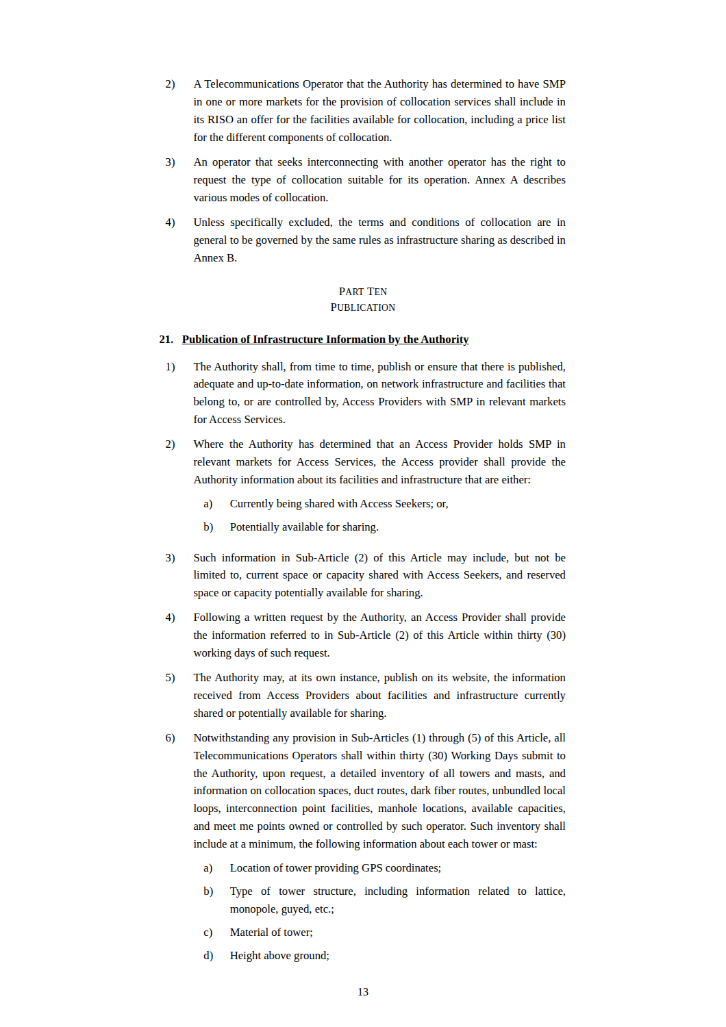2) A Telecommunications Operator that the Authority has determined to have SMP in one or more markets for the provision of collocation services shall include in its RISO an offer for the facilities available for collocation, including a price list for the different components of collocation.
3) An operator that seeks interconnecting with another operator has the right to request the type of collocation suitable for its operation. Annex A describes various modes of collocation.
4) Unless specifically excluded, the terms and conditions of collocation are in general to be governed by the same rules as infrastructure sharing as described in Annex B.
PART TEN
PUBLICATION
21. Publication of Infrastructure Information by the Authority
1) The Authority shall, from time to time, publish or ensure that there is published, adequate and up-to-date information, on network infrastructure and facilities that belong to, or are controlled by, Access Providers with SMP in relevant markets for Access Services.
2) Where the Authority has determined that an Access Provider holds SMP in relevant markets for Access Services, the Access provider shall provide the Authority information about its facilities and infrastructure that are either:
a) Currently being shared with Access Seekers; or,
b) Potentially available for sharing.
3) Such information in Sub-Article (2) of this Article may include, but not be limited to, current space or capacity shared with Access Seekers, and reserved space or capacity potentially available for sharing.
4) Following a written request by the Authority, an Access Provider shall provide the information referred to in Sub-Article (2) of this Article within thirty (30) working days of such request.
5) The Authority may, at its own instance, publish on its website, the information received from Access Providers about facilities and infrastructure currently shared or potentially available for sharing.
6) Notwithstanding any provision in Sub-Articles (1) through (5) of this Article, all Telecommunications Operators shall within thirty (30) Working Days submit to the Authority, upon request, a detailed inventory of all towers and masts, and information on collocation spaces, duct routes, dark fiber routes, unbundled local loops, interconnection point facilities, manhole locations, available capacities, and meet me points owned or controlled by such operator. Such inventory shall include at a minimum, the following information about each tower or mast:
a) Location of tower providing GPS coordinates;
b) Type of tower structure, including information related to lattice, monopole, guyed, etc.;
c) Material of tower;
d) Height above ground;
13